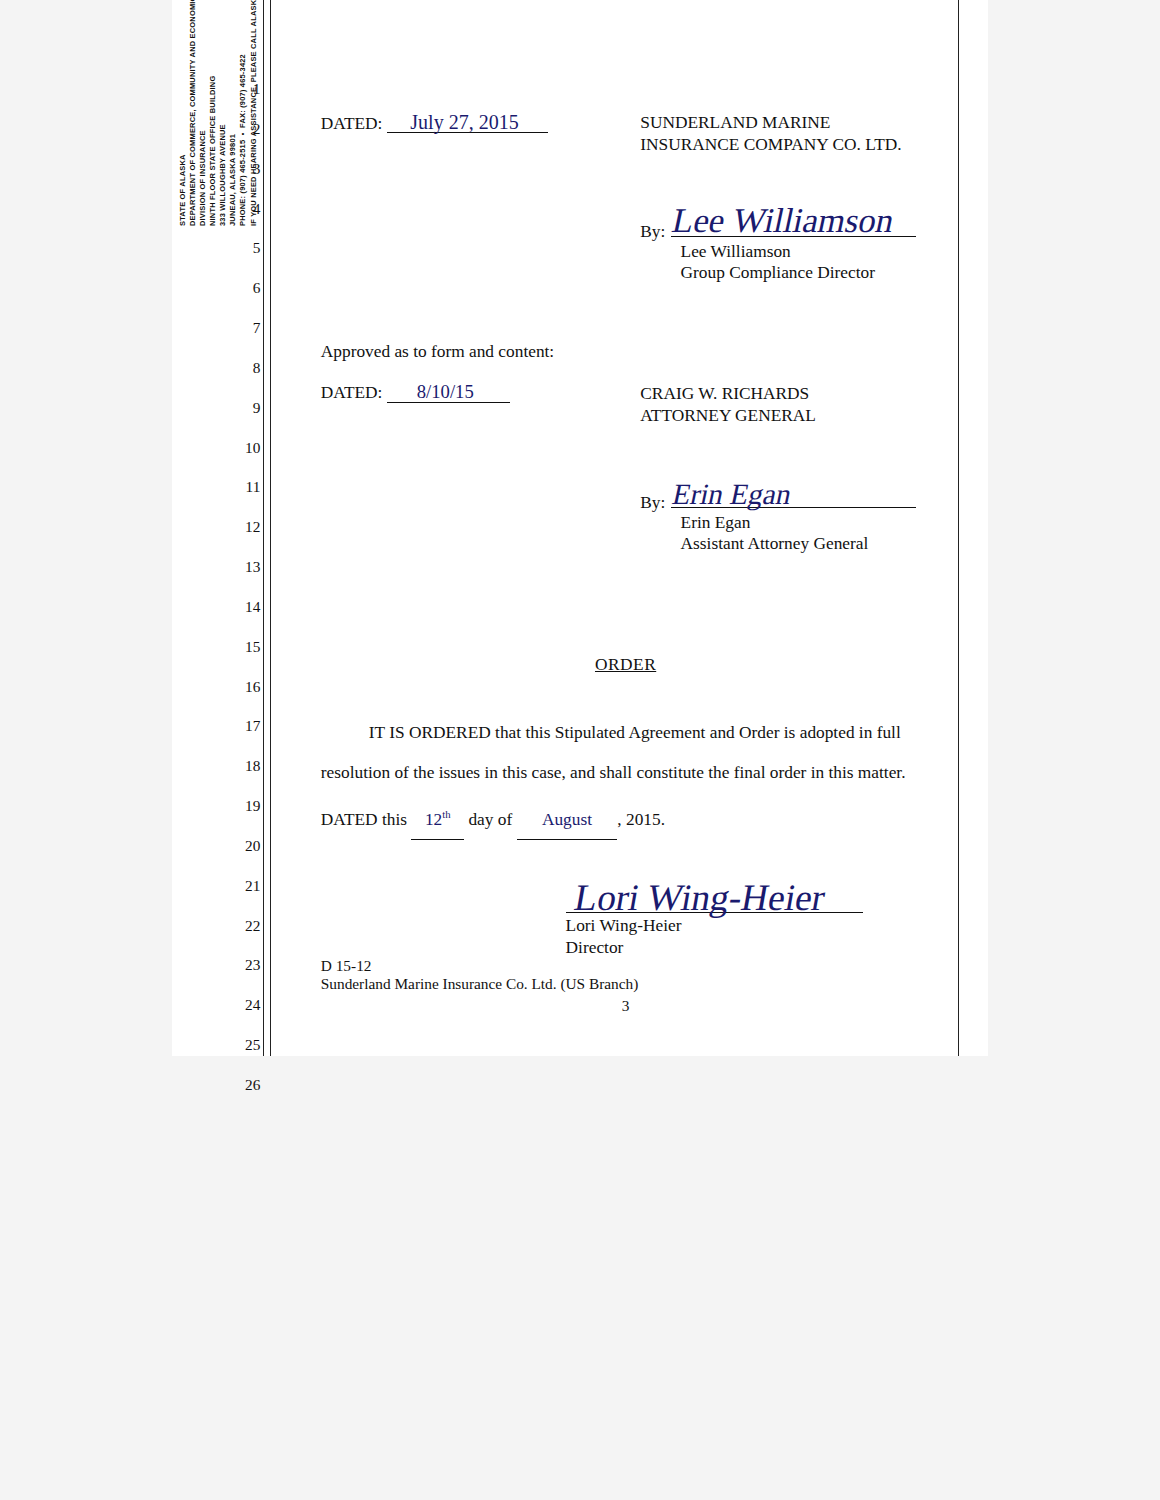1
2
3
4
5
6
7
8
9
10
11
12
13
14
15
16
17
18
19
20
21
22
23
24
25
26
STATE OF ALASKA DEPARTMENT OF COMMERCE, COMMUNITY AND ECONOMIC DEVELOPMENT DIVISION OF INSURANCE NINTH FLOOR STATE OFFICE BUILDING 333 WILLOUGHBY AVENUE JUNEAU, ALASKA 99801 PHONE: (907) 465-2515 • FAX: (907) 465-3422 IF YOU NEED HEARING ASSISTANCE, PLEASE CALL ALASKA RELAY AT 711
DATED: July 27, 2015
SUNDERLAND MARINE
INSURANCE COMPANY CO. LTD.
By: Lee Williamson
Lee Williamson
Group Compliance Director
Approved as to form and content:
DATED: 8/10/15
CRAIG W. RICHARDS
ATTORNEY GENERAL
By: Erin Egan
Erin Egan
Assistant Attorney General
ORDER
IT IS ORDERED that this Stipulated Agreement and Order is adopted in full
resolution of the issues in this case, and shall constitute the final order in this matter.
DATED this 12th day of August, 2015.
Lori Wing-Heier
Lori Wing-Heier
Director
D 15-12
Sunderland Marine Insurance Co. Ltd. (US Branch)
3